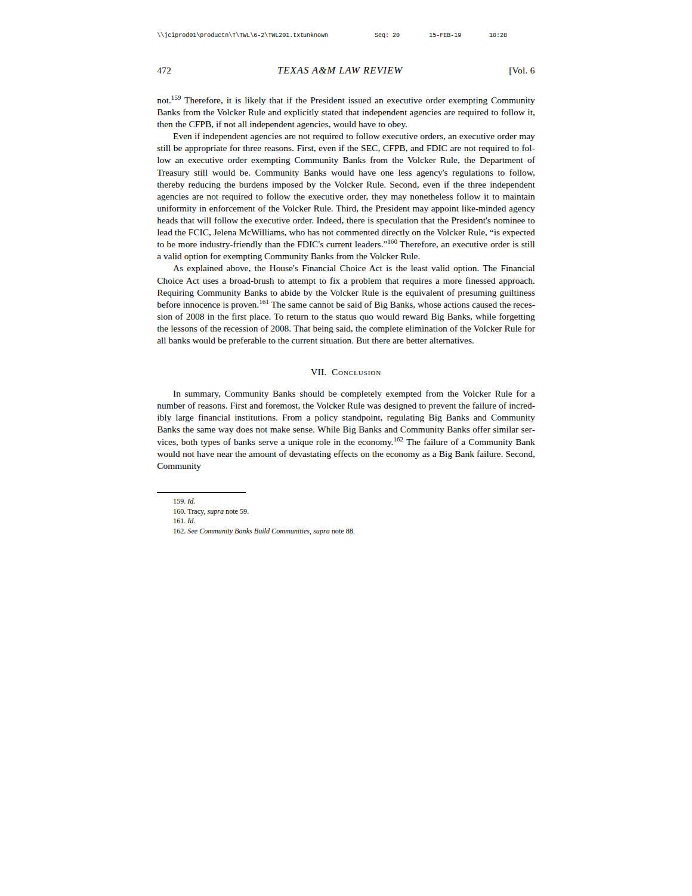\\jciprod01\productn\T\TWL\6-2\TWL201.txt unknown Seq: 2015-FEB-1910:28
472 TEXAS A&M LAW REVIEW [Vol. 6
not.159 Therefore, it is likely that if the President issued an executive order exempting Community Banks from the Volcker Rule and explicitly stated that independent agencies are required to follow it, then the CFPB, if not all independent agencies, would have to obey.
Even if independent agencies are not required to follow executive orders, an executive order may still be appropriate for three reasons. First, even if the SEC, CFPB, and FDIC are not required to follow an executive order exempting Community Banks from the Volcker Rule, the Department of Treasury still would be. Community Banks would have one less agency's regulations to follow, thereby reducing the burdens imposed by the Volcker Rule. Second, even if the three independent agencies are not required to follow the executive order, they may nonetheless follow it to maintain uniformity in enforcement of the Volcker Rule. Third, the President may appoint like-minded agency heads that will follow the executive order. Indeed, there is speculation that the President's nominee to lead the FCIC, Jelena McWilliams, who has not commented directly on the Volcker Rule, “is expected to be more industry-friendly than the FDIC's current leaders.”160 Therefore, an executive order is still a valid option for exempting Community Banks from the Volcker Rule.
As explained above, the House's Financial Choice Act is the least valid option. The Financial Choice Act uses a broad-brush to attempt to fix a problem that requires a more finessed approach. Requiring Community Banks to abide by the Volcker Rule is the equivalent of presuming guiltiness before innocence is proven.161 The same cannot be said of Big Banks, whose actions caused the recession of 2008 in the first place. To return to the status quo would reward Big Banks, while forgetting the lessons of the recession of 2008. That being said, the complete elimination of the Volcker Rule for all banks would be preferable to the current situation. But there are better alternatives.
VII. Conclusion
In summary, Community Banks should be completely exempted from the Volcker Rule for a number of reasons. First and foremost, the Volcker Rule was designed to prevent the failure of incredibly large financial institutions. From a policy standpoint, regulating Big Banks and Community Banks the same way does not make sense. While Big Banks and Community Banks offer similar services, both types of banks serve a unique role in the economy.162 The failure of a Community Bank would not have near the amount of devastating effects on the economy as a Big Bank failure. Second, Community
159. Id.
160. Tracy, supra note 59.
161. Id.
162. See Community Banks Build Communities, supra note 88.